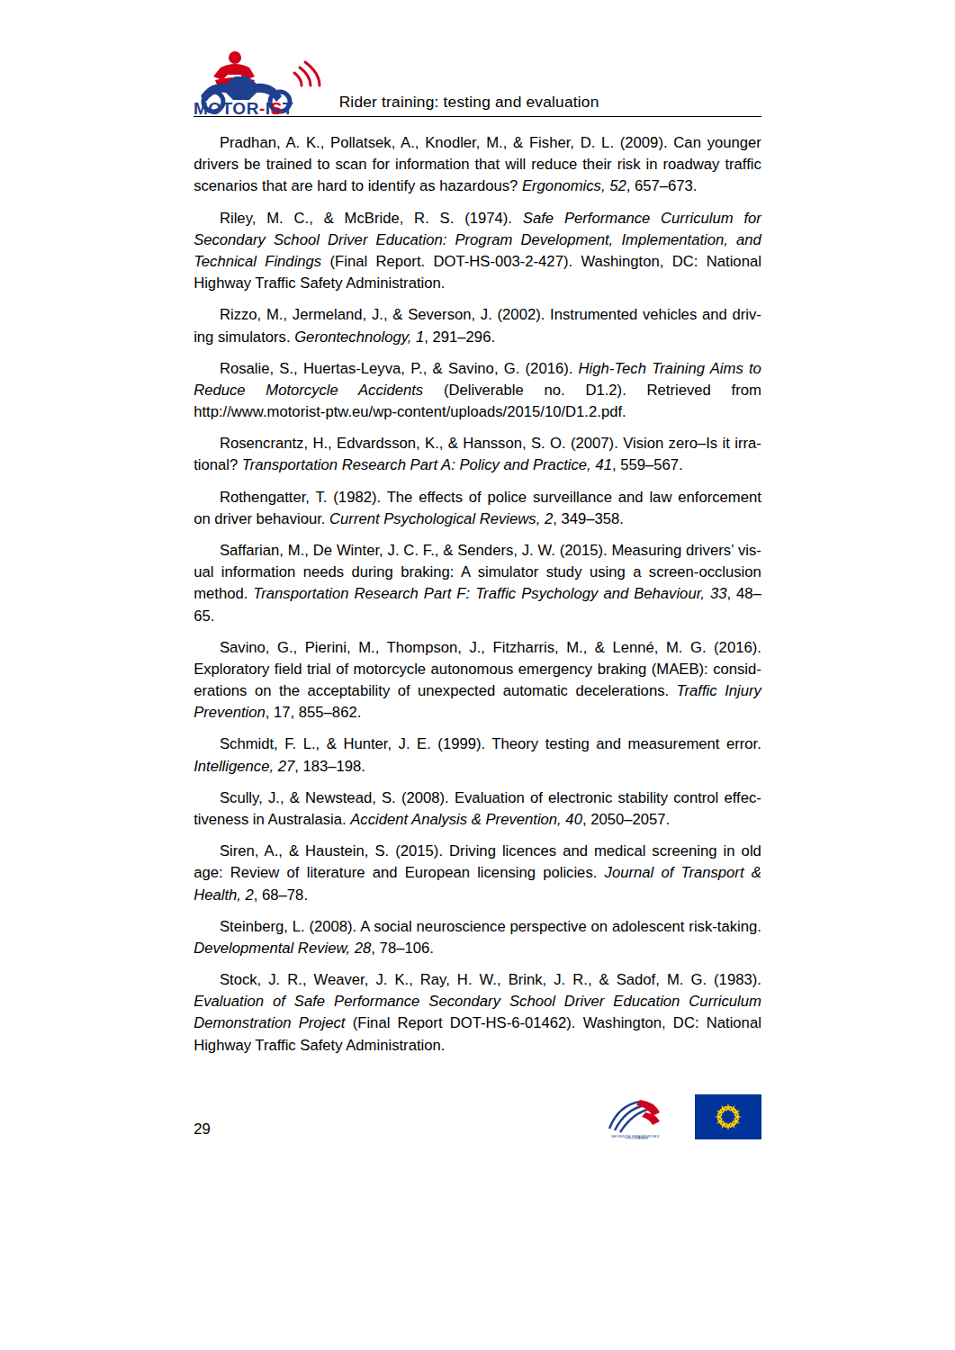MOTOR-IST
Rider training: testing and evaluation
Pradhan, A. K., Pollatsek, A., Knodler, M., & Fisher, D. L. (2009). Can younger drivers be trained to scan for information that will reduce their risk in roadway traffic scenarios that are hard to identify as hazardous? Ergonomics, 52, 657–673.
Riley, M. C., & McBride, R. S. (1974). Safe Performance Curriculum for Secondary School Driver Education: Program Development, Implementation, and Technical Findings (Final Report. DOT-HS-003-2-427). Washington, DC: National Highway Traffic Safety Administration.
Rizzo, M., Jermeland, J., & Severson, J. (2002). Instrumented vehicles and driving simulators. Gerontechnology, 1, 291–296.
Rosalie, S., Huertas-Leyva, P., & Savino, G. (2016). High-Tech Training Aims to Reduce Motorcycle Accidents (Deliverable no. D1.2). Retrieved from http://www.motorist-ptw.eu/wp-content/uploads/2015/10/D1.2.pdf.
Rosencrantz, H., Edvardsson, K., & Hansson, S. O. (2007). Vision zero–Is it irrational? Transportation Research Part A: Policy and Practice, 41, 559–567.
Rothengatter, T. (1982). The effects of police surveillance and law enforcement on driver behaviour. Current Psychological Reviews, 2, 349–358.
Saffarian, M., De Winter, J. C. F., & Senders, J. W. (2015). Measuring drivers’ visual information needs during braking: A simulator study using a screen-occlusion method. Transportation Research Part F: Traffic Psychology and Behaviour, 33, 48–65.
Savino, G., Pierini, M., Thompson, J., Fitzharris, M., & Lenné, M. G. (2016). Exploratory field trial of motorcycle autonomous emergency braking (MAEB): considerations on the acceptability of unexpected automatic decelerations. Traffic Injury Prevention, 17, 855–862.
Schmidt, F. L., & Hunter, J. E. (1999). Theory testing and measurement error. Intelligence, 27, 183–198.
Scully, J., & Newstead, S. (2008). Evaluation of electronic stability control effectiveness in Australasia. Accident Analysis & Prevention, 40, 2050–2057.
Siren, A., & Haustein, S. (2015). Driving licences and medical screening in old age: Review of literature and European licensing policies. Journal of Transport & Health, 2, 68–78.
Steinberg, L. (2008). A social neuroscience perspective on adolescent risk-taking. Developmental Review, 28, 78–106.
Stock, J. R., Weaver, J. K., Ray, H. W., Brink, J. R., & Sadof, M. G. (1983). Evaluation of Safe Performance Secondary School Driver Education Curriculum Demonstration Project (Final Report DOT-HS-6-01462). Washington, DC: National Highway Traffic Safety Administration.
29
SEVENTH FRAMEWORK PROGRAMME